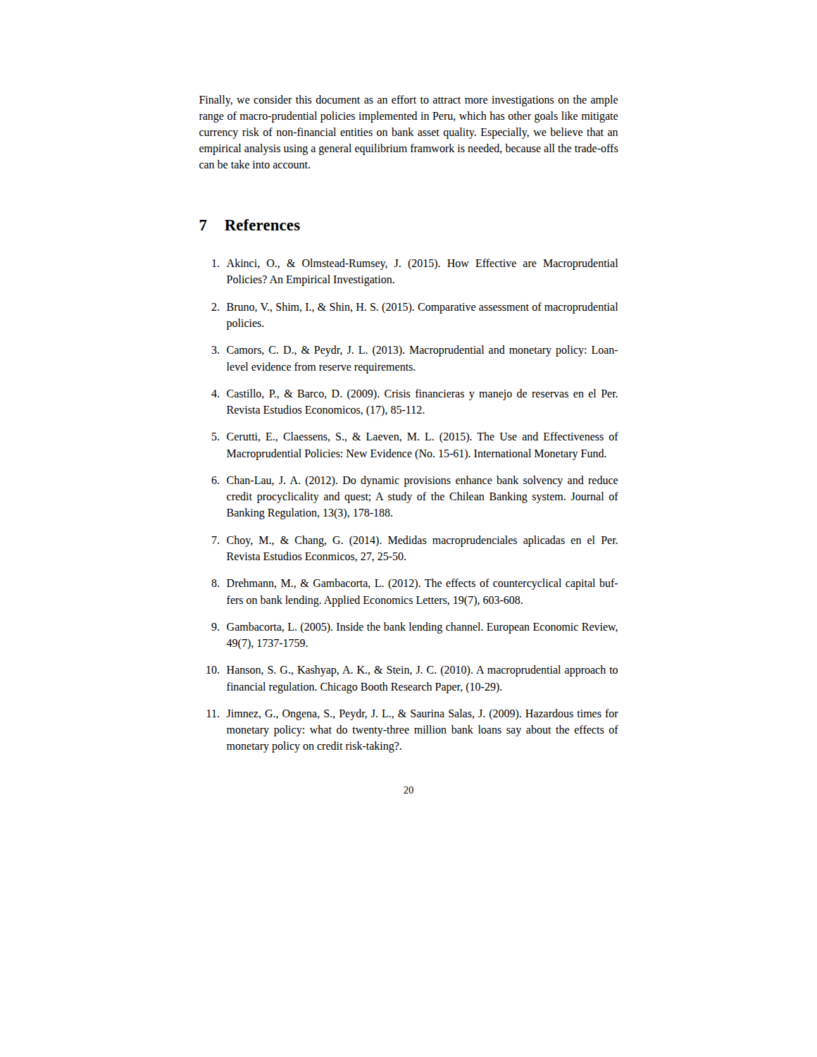Finally, we consider this document as an effort to attract more investigations on the ample range of macro-prudential policies implemented in Peru, which has other goals like mitigate currency risk of non-financial entities on bank asset quality. Especially, we believe that an empirical analysis using a general equilibrium framwork is needed, because all the trade-offs can be take into account.
7 References
Akinci, O., & Olmstead-Rumsey, J. (2015). How Effective are Macroprudential Policies? An Empirical Investigation.
Bruno, V., Shim, I., & Shin, H. S. (2015). Comparative assessment of macroprudential policies.
Camors, C. D., & Peydr, J. L. (2013). Macroprudential and monetary policy: Loan-level evidence from reserve requirements.
Castillo, P., & Barco, D. (2009). Crisis financieras y manejo de reservas en el Per. Revista Estudios Economicos, (17), 85-112.
Cerutti, E., Claessens, S., & Laeven, M. L. (2015). The Use and Effectiveness of Macroprudential Policies: New Evidence (No. 15-61). International Monetary Fund.
Chan-Lau, J. A. (2012). Do dynamic provisions enhance bank solvency and reduce credit procyclicality and quest; A study of the Chilean Banking system. Journal of Banking Regulation, 13(3), 178-188.
Choy, M., & Chang, G. (2014). Medidas macroprudenciales aplicadas en el Per. Revista Estudios Econmicos, 27, 25-50.
Drehmann, M., & Gambacorta, L. (2012). The effects of countercyclical capital buffers on bank lending. Applied Economics Letters, 19(7), 603-608.
Gambacorta, L. (2005). Inside the bank lending channel. European Economic Review, 49(7), 1737-1759.
Hanson, S. G., Kashyap, A. K., & Stein, J. C. (2010). A macroprudential approach to financial regulation. Chicago Booth Research Paper, (10-29).
Jimnez, G., Ongena, S., Peydr, J. L., & Saurina Salas, J. (2009). Hazardous times for monetary policy: what do twenty-three million bank loans say about the effects of monetary policy on credit risk-taking?.
20